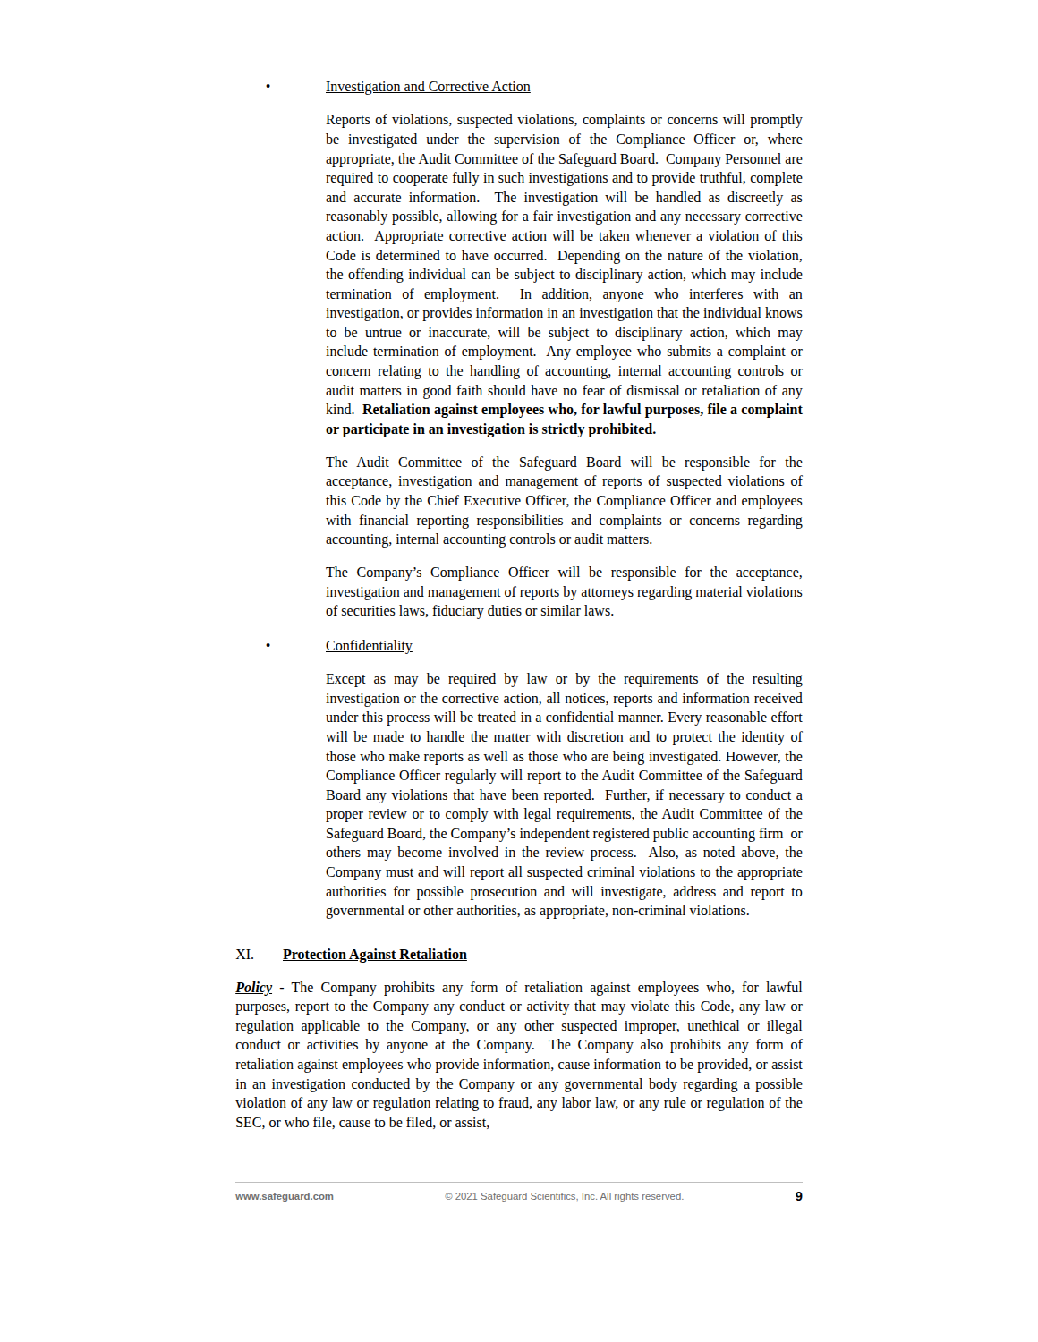Investigation and Corrective Action
Reports of violations, suspected violations, complaints or concerns will promptly be investigated under the supervision of the Compliance Officer or, where appropriate, the Audit Committee of the Safeguard Board. Company Personnel are required to cooperate fully in such investigations and to provide truthful, complete and accurate information. The investigation will be handled as discreetly as reasonably possible, allowing for a fair investigation and any necessary corrective action. Appropriate corrective action will be taken whenever a violation of this Code is determined to have occurred. Depending on the nature of the violation, the offending individual can be subject to disciplinary action, which may include termination of employment. In addition, anyone who interferes with an investigation, or provides information in an investigation that the individual knows to be untrue or inaccurate, will be subject to disciplinary action, which may include termination of employment. Any employee who submits a complaint or concern relating to the handling of accounting, internal accounting controls or audit matters in good faith should have no fear of dismissal or retaliation of any kind. Retaliation against employees who, for lawful purposes, file a complaint or participate in an investigation is strictly prohibited.
The Audit Committee of the Safeguard Board will be responsible for the acceptance, investigation and management of reports of suspected violations of this Code by the Chief Executive Officer, the Compliance Officer and employees with financial reporting responsibilities and complaints or concerns regarding accounting, internal accounting controls or audit matters.
The Company’s Compliance Officer will be responsible for the acceptance, investigation and management of reports by attorneys regarding material violations of securities laws, fiduciary duties or similar laws.
Confidentiality
Except as may be required by law or by the requirements of the resulting investigation or the corrective action, all notices, reports and information received under this process will be treated in a confidential manner. Every reasonable effort will be made to handle the matter with discretion and to protect the identity of those who make reports as well as those who are being investigated. However, the Compliance Officer regularly will report to the Audit Committee of the Safeguard Board any violations that have been reported. Further, if necessary to conduct a proper review or to comply with legal requirements, the Audit Committee of the Safeguard Board, the Company’s independent registered public accounting firm or others may become involved in the review process. Also, as noted above, the Company must and will report all suspected criminal violations to the appropriate authorities for possible prosecution and will investigate, address and report to governmental or other authorities, as appropriate, non-criminal violations.
XI. Protection Against Retaliation
Policy - The Company prohibits any form of retaliation against employees who, for lawful purposes, report to the Company any conduct or activity that may violate this Code, any law or regulation applicable to the Company, or any other suspected improper, unethical or illegal conduct or activities by anyone at the Company. The Company also prohibits any form of retaliation against employees who provide information, cause information to be provided, or assist in an investigation conducted by the Company or any governmental body regarding a possible violation of any law or regulation relating to fraud, any labor law, or any rule or regulation of the SEC, or who file, cause to be filed, or assist,
www.safeguard.com © 2021 Safeguard Scientifics, Inc. All rights reserved. 9